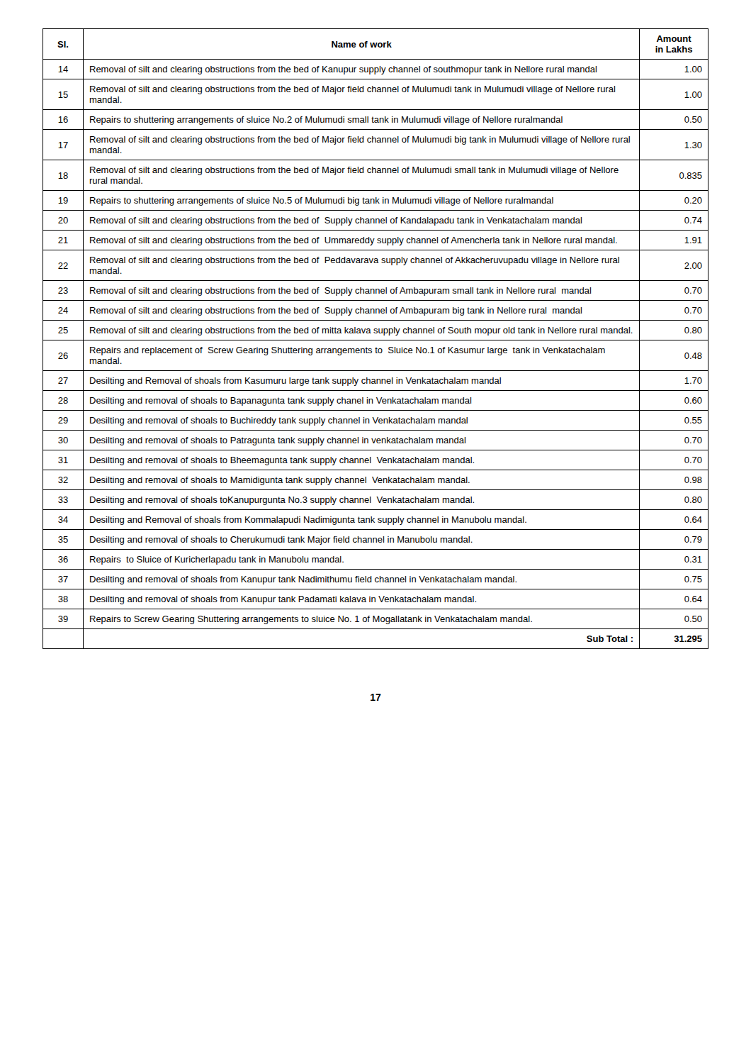| Sl. | Name of work | Amount in Lakhs |
| --- | --- | --- |
| 14 | Removal of silt and clearing obstructions from the bed of Kanupur supply channel of southmopur tank in Nellore rural mandal | 1.00 |
| 15 | Removal of silt and clearing obstructions from the bed of Major field channel of Mulumudi tank in Mulumudi village of Nellore rural mandal. | 1.00 |
| 16 | Repairs to shuttering arrangements of sluice No.2 of Mulumudi small tank in Mulumudi village of Nellore ruralmandal | 0.50 |
| 17 | Removal of silt and clearing obstructions from the bed of Major field channel of Mulumudi big tank in Mulumudi village of Nellore rural mandal. | 1.30 |
| 18 | Removal of silt and clearing obstructions from the bed of Major field channel of Mulumudi small tank in Mulumudi village of Nellore rural mandal. | 0.835 |
| 19 | Repairs to shuttering arrangements of sluice No.5 of Mulumudi big tank in Mulumudi village of Nellore ruralmandal | 0.20 |
| 20 | Removal of silt and clearing obstructions from the bed of Supply channel of Kandalapadu tank in Venkatachalam mandal | 0.74 |
| 21 | Removal of silt and clearing obstructions from the bed of Ummareddy supply channel of Amencherla tank in Nellore rural mandal. | 1.91 |
| 22 | Removal of silt and clearing obstructions from the bed of Peddavarava supply channel of Akkacheruvupadu village in Nellore rural mandal. | 2.00 |
| 23 | Removal of silt and clearing obstructions from the bed of Supply channel of Ambapuram small tank in Nellore rural mandal | 0.70 |
| 24 | Removal of silt and clearing obstructions from the bed of Supply channel of Ambapuram big tank in Nellore rural mandal | 0.70 |
| 25 | Removal of silt and clearing obstructions from the bed of mitta kalava supply channel of South mopur old tank in Nellore rural mandal. | 0.80 |
| 26 | Repairs and replacement of Screw Gearing Shuttering arrangements to Sluice No.1 of Kasumur large tank in Venkatachalam mandal. | 0.48 |
| 27 | Desilting and Removal of shoals from Kasumuru large tank supply channel in Venkatachalam mandal | 1.70 |
| 28 | Desilting and removal of shoals to Bapanagunta tank supply chanel in Venkatachalam mandal | 0.60 |
| 29 | Desilting and removal of shoals to Buchireddy tank supply channel in Venkatachalam mandal | 0.55 |
| 30 | Desilting and removal of shoals to Patragunta tank supply channel in venkatachalam mandal | 0.70 |
| 31 | Desilting and removal of shoals to Bheemagunta tank supply channel Venkatachalam mandal. | 0.70 |
| 32 | Desilting and removal of shoals to Mamidigunta tank supply channel Venkatachalam mandal. | 0.98 |
| 33 | Desilting and removal of shoals toKanupurgunta No.3 supply channel Venkatachalam mandal. | 0.80 |
| 34 | Desilting and Removal of shoals from Kommalapudi Nadimigunta tank supply channel in Manubolu mandal. | 0.64 |
| 35 | Desilting and removal of shoals to Cherukumudi tank Major field channel in Manubolu mandal. | 0.79 |
| 36 | Repairs to Sluice of Kuricherlapadu tank in Manubolu mandal. | 0.31 |
| 37 | Desilting and removal of shoals from Kanupur tank Nadimithumu field channel in Venkatachalam mandal. | 0.75 |
| 38 | Desilting and removal of shoals from Kanupur tank Padamati kalava in Venkatachalam mandal. | 0.64 |
| 39 | Repairs to Screw Gearing Shuttering arrangements to sluice No. 1 of Mogallatank in Venkatachalam mandal. | 0.50 |
| | Sub Total : | 31.295 |
17